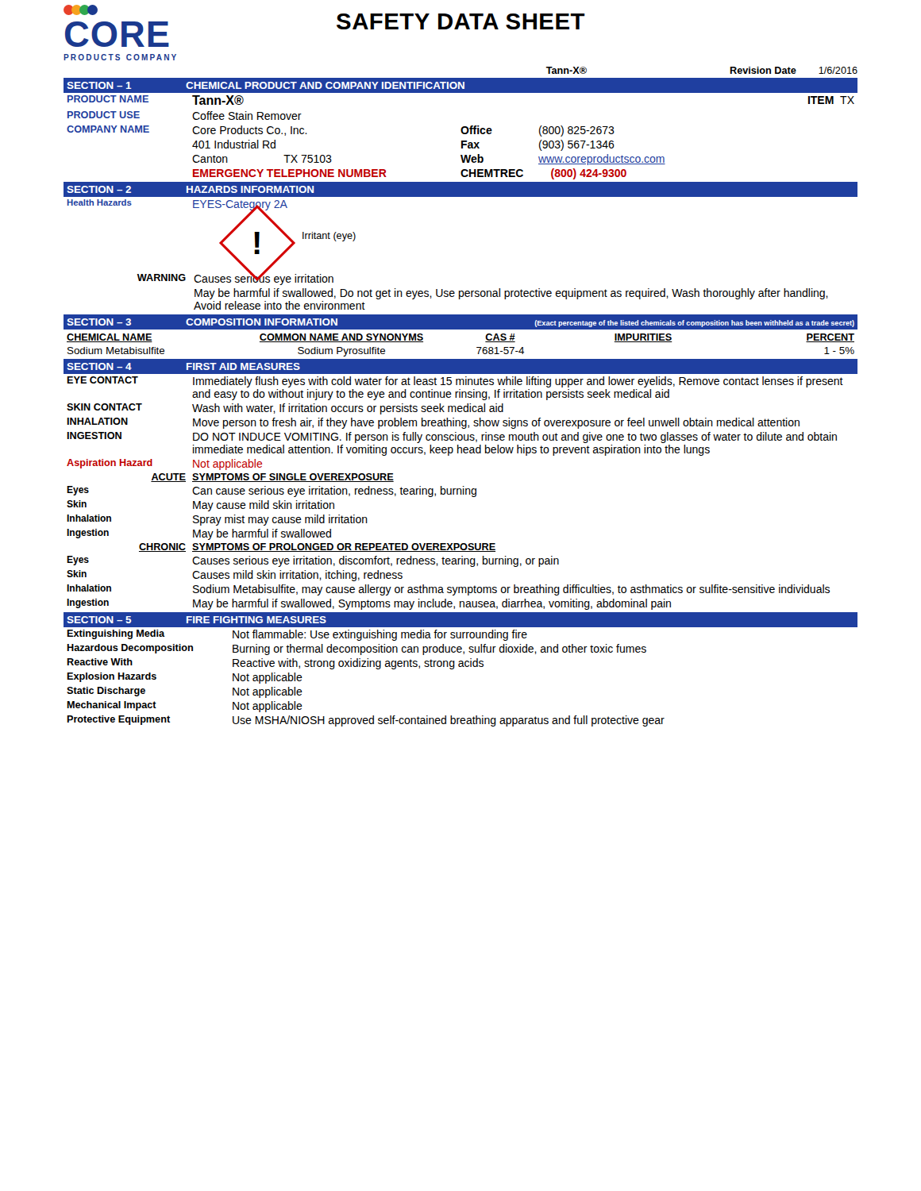SAFETY DATA SHEET
CORE
PRODUCTS COMPANY
Tann-X® Revision Date 1/6/2016
SECTION – 1 CHEMICAL PRODUCT AND COMPANY IDENTIFICATION
| PRODUCT NAME | Tann-X® | | | ITEM TX |
| PRODUCT USE | Coffee Stain Remover |
| COMPANY NAME | Core Products Co., Inc. | Office | (800) 825-2673 | |
| | 401 Industrial Rd | Fax | (903) 567-1346 | |
| | Canton TX 75103 | Web | www.coreproductsco.com | |
| | EMERGENCY TELEPHONE NUMBER | CHEMTREC | (800) 424-9300 | |
SECTION – 2 HAZARDS INFORMATION
| Health Hazards | EYES-Category 2A |
!
Irritant (eye)
| WARNING | Causes serious eye irritation |
| | May be harmful if swallowed, Do not get in eyes, Use personal protective equipment as required, Wash thoroughly after handling, Avoid release into the environment |
SECTION – 3 COMPOSITION INFORMATION (Exact percentage of the listed chemicals of composition has been withheld as a trade secret)
| CHEMICAL NAME | COMMON NAME AND SYNONYMS | CAS # | IMPURITIES | PERCENT |
| --- | --- | --- | --- | --- |
| Sodium Metabisulfite | Sodium Pyrosulfite | 7681-57-4 | | 1 - 5% |
SECTION – 4 FIRST AID MEASURES
| EYE CONTACT | Immediately flush eyes with cold water for at least 15 minutes while lifting upper and lower eyelids, Remove contact lenses if present and easy to do without injury to the eye and continue rinsing, If irritation persists seek medical aid |
| SKIN CONTACT | Wash with water, If irritation occurs or persists seek medical aid |
| INHALATION | Move person to fresh air, if they have problem breathing, show signs of overexposure or feel unwell obtain medical attention |
| INGESTION | DO NOT INDUCE VOMITING. If person is fully conscious, rinse mouth out and give one to two glasses of water to dilute and obtain immediate medical attention. If vomiting occurs, keep head below hips to prevent aspiration into the lungs |
| Aspiration Hazard | Not applicable |
| ACUTE | SYMPTOMS OF SINGLE OVEREXPOSURE |
| Eyes | Can cause serious eye irritation, redness, tearing, burning |
| Skin | May cause mild skin irritation |
| Inhalation | Spray mist may cause mild irritation |
| Ingestion | May be harmful if swallowed |
| CHRONIC | SYMPTOMS OF PROLONGED OR REPEATED OVEREXPOSURE |
| Eyes | Causes serious eye irritation, discomfort, redness, tearing, burning, or pain |
| Skin | Causes mild skin irritation, itching, redness |
| Inhalation | Sodium Metabisulfite, may cause allergy or asthma symptoms or breathing difficulties, to asthmatics or sulfite-sensitive individuals |
| Ingestion | May be harmful if swallowed, Symptoms may include, nausea, diarrhea, vomiting, abdominal pain |
SECTION – 5 FIRE FIGHTING MEASURES
| Extinguishing Media | Not flammable: Use extinguishing media for surrounding fire |
| Hazardous Decomposition | Burning or thermal decomposition can produce, sulfur dioxide, and other toxic fumes |
| Reactive With | Reactive with, strong oxidizing agents, strong acids |
| Explosion Hazards | Not applicable |
| Static Discharge | Not applicable |
| Mechanical Impact | Not applicable |
| Protective Equipment | Use MSHA/NIOSH approved self-contained breathing apparatus and full protective gear |